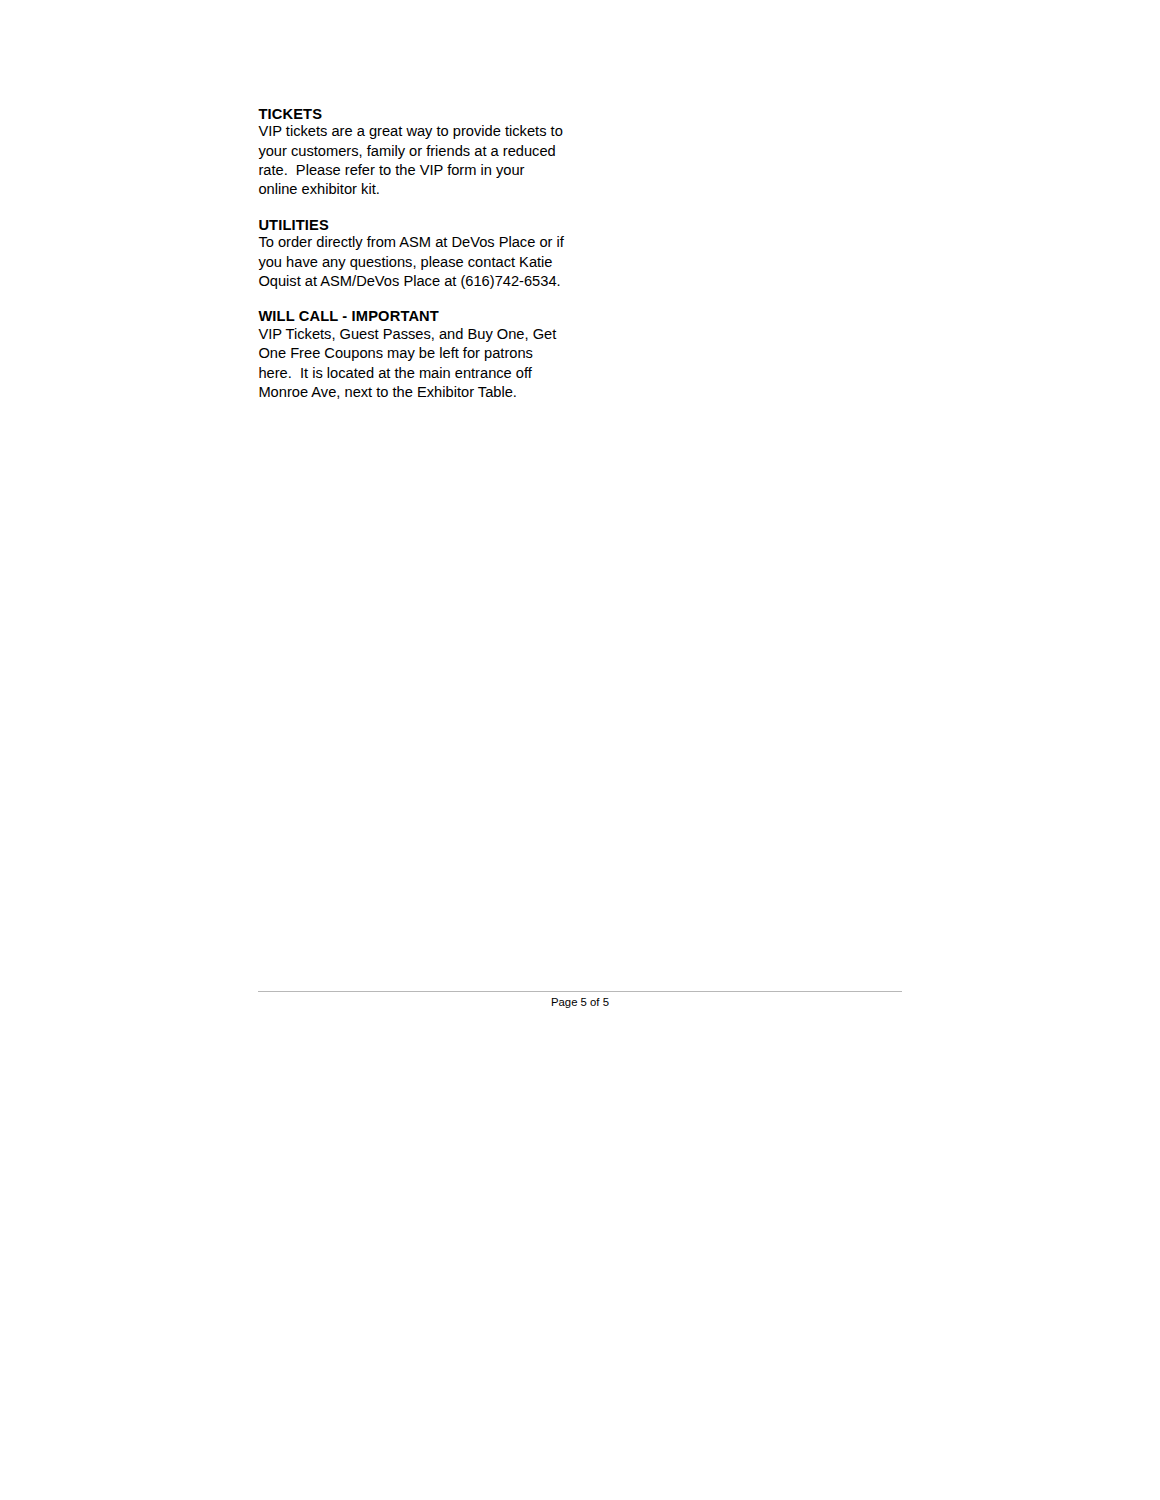TICKETS
VIP tickets are a great way to provide tickets to your customers, family or friends at a reduced rate. Please refer to the VIP form in your online exhibitor kit.
UTILITIES
To order directly from ASM at DeVos Place or if you have any questions, please contact Katie Oquist at ASM/DeVos Place at (616)742-6534.
WILL CALL - IMPORTANT
VIP Tickets, Guest Passes, and Buy One, Get One Free Coupons may be left for patrons here. It is located at the main entrance off Monroe Ave, next to the Exhibitor Table.
Page 5 of 5